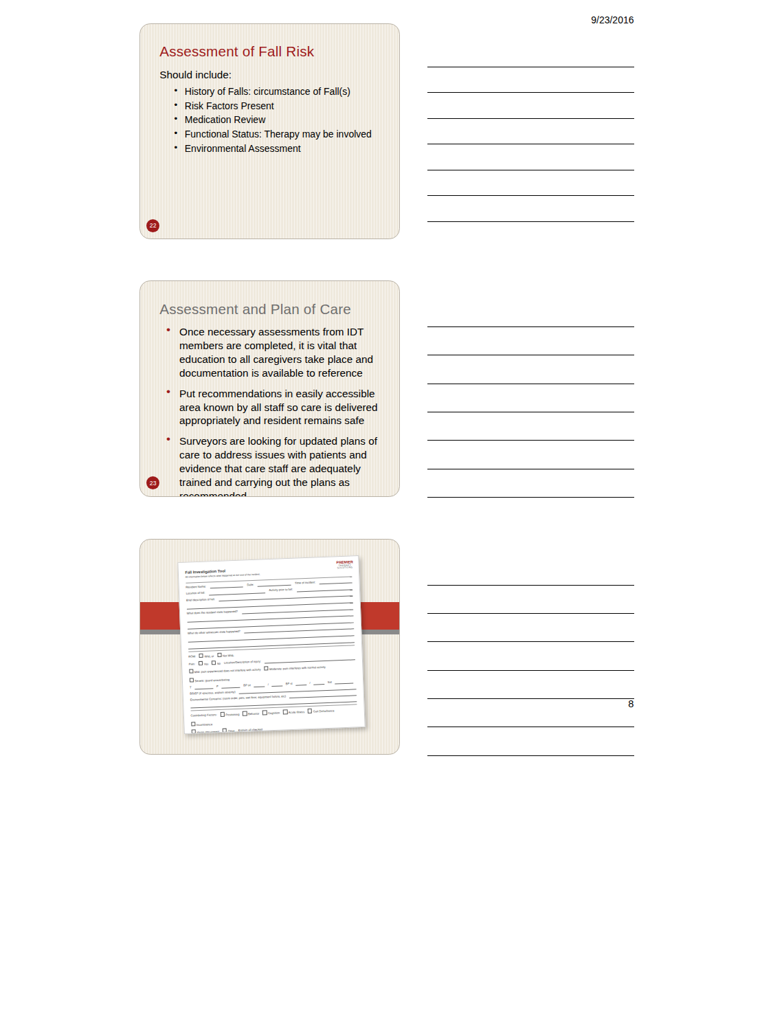9/23/2016
Assessment of Fall Risk
Should include:
History of Falls: circumstance of Fall(s)
Risk Factors Present
Medication Review
Functional Status: Therapy may be involved
Environmental Assessment
22
Assessment and Plan of Care
Once necessary assessments from IDT members are completed, it is vital that education to all caregivers take place and documentation is available to reference
Put recommendations in easily accessible area known by all staff so care is delivered appropriately and resident remains safe
Surveyors are looking for updated plans of care to address issues with patients and evidence that care staff are adequately trained and carrying out the plans as recommended
23
PREMIER
THERAPY
SOLUTIONS
Fall Investigation Tool
All information below reflects what happened at the time of the incident.
Resident Name: Date: Time of incident:
Location of fall: Activity prior to fall:
Brief description of fall:
What does the resident state happened?
What do other witnesses state happened?
ROM: WNL or Not WNL
Pain: Yes No Location/Description of injury:
Mild: pain experienced does not interfere with activity Moderate: pain interferes with normal activity Severe: guard exacerbating
T P BP sit / BP st / Sat
BRIEF (if spacious, explain severity)
Environmental Concerns: (room order, pets, wet floor, equipment failure, etc)
Contributing Factors: Positioning Behavior Cognition Acute Illness Gait Disturbance Incontinence
Vision Impairment Other Explain all checked
Was resident continent at time of fall? Bowel Yes No Bladder Yes No Time last toileted
Yes No N/A
8